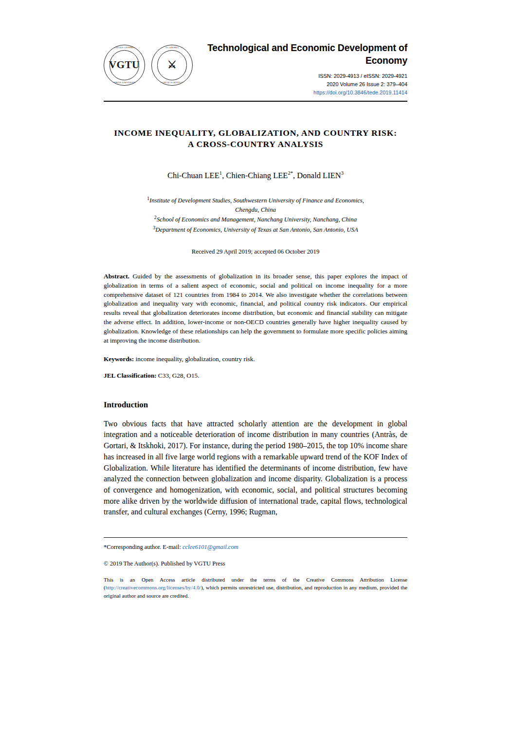VILNIAUS GEDIMINO
VGTU
TECHNIKOS UNIVERSITETAS
ACADEMIA
⚔
LITUANIAE SCIENTIARUM
Technological and Economic Development of Economy
ISSN: 2029-4913 / eISSN: 2029-4921
2020 Volume 26 Issue 2: 379–404
https://doi.org/10.3846/tede.2019.11414
Income Inequality, Globalization, and Country Risk:
A Cross‑Country Analysis
Chi-Chuan LEE1, Chien-Chiang LEE2*, Donald LIEN3
1Institute of Development Studies, Southwestern University of Finance and Economics,
Chengdu, China
2School of Economics and Management, Nanchang University, Nanchang, China
3Department of Economics, University of Texas at San Antonio, San Antonio, USA
Received 29 April 2019; accepted 06 October 2019
Abstract. Guided by the assessments of globalization in its broader sense, this paper explores the impact of globalization in terms of a salient aspect of economic, social and political on income inequality for a more comprehensive dataset of 121 countries from 1984 to 2014. We also investigate whether the correlations between globalization and inequality vary with economic, financial, and political country risk indicators. Our empirical results reveal that globalization deteriorates income distribution, but economic and financial stability can mitigate the adverse effect. In addition, lower-income or non-OECD countries generally have higher inequality caused by globalization. Knowledge of these relationships can help the government to formulate more specific policies aiming at improving the income distribution.
Keywords: income inequality, globalization, country risk.
JEL Classification: C33, G28, O15.
Introduction
Two obvious facts that have attracted scholarly attention are the development in global integration and a noticeable deterioration of income distribution in many countries (Antràs, de Gortari, & Itskhoki, 2017). For instance, during the period 1980–2015, the top 10% income share has increased in all five large world regions with a remarkable upward trend of the KOF Index of Globalization. While literature has identified the determinants of income distribution, few have analyzed the connection between globalization and income disparity. Globalization is a process of convergence and homogenization, with economic, social, and political structures becoming more alike driven by the worldwide diffusion of international trade, capital flows, technological transfer, and cultural exchanges (Cerny, 1996; Rugman,
*Corresponding author. E-mail: cclee6101@gmail.com
© 2019 The Author(s). Published by VGTU Press
This is an Open Access article distributed under the terms of the Creative Commons Attribution License (http://creativecommons.org/licenses/by/4.0/), which permits unrestricted use, distribution, and reproduction in any medium, provided the original author and source are credited.